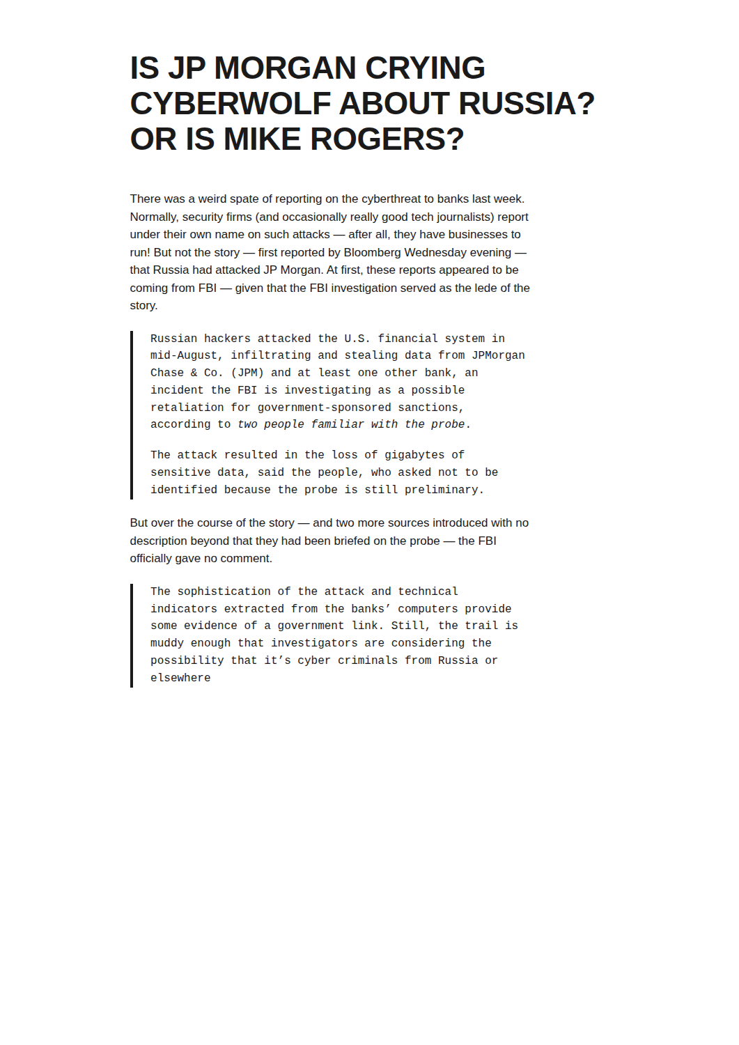Is JP Morgan Crying Cyberwolf About Russia? Or Is Mike Rogers?
There was a weird spate of reporting on the cyberthreat to banks last week. Normally, security firms (and occasionally really good tech journalists) report under their own name on such attacks — after all, they have businesses to run! But not the story — first reported by Bloomberg Wednesday evening — that Russia had attacked JP Morgan. At first, these reports appeared to be coming from FBI — given that the FBI investigation served as the lede of the story.
Russian hackers attacked the U.S. financial system in mid-August, infiltrating and stealing data from JPMorgan Chase & Co. (JPM) and at least one other bank, an incident the FBI is investigating as a possible retaliation for government-sponsored sanctions, according to two people familiar with the probe.
The attack resulted in the loss of gigabytes of sensitive data, said the people, who asked not to be identified because the probe is still preliminary.
But over the course of the story — and two more sources introduced with no description beyond that they had been briefed on the probe — the FBI officially gave no comment.
The sophistication of the attack and technical indicators extracted from the banks’ computers provide some evidence of a government link. Still, the trail is muddy enough that investigators are considering the possibility that it’s cyber criminals from Russia or elsewhere